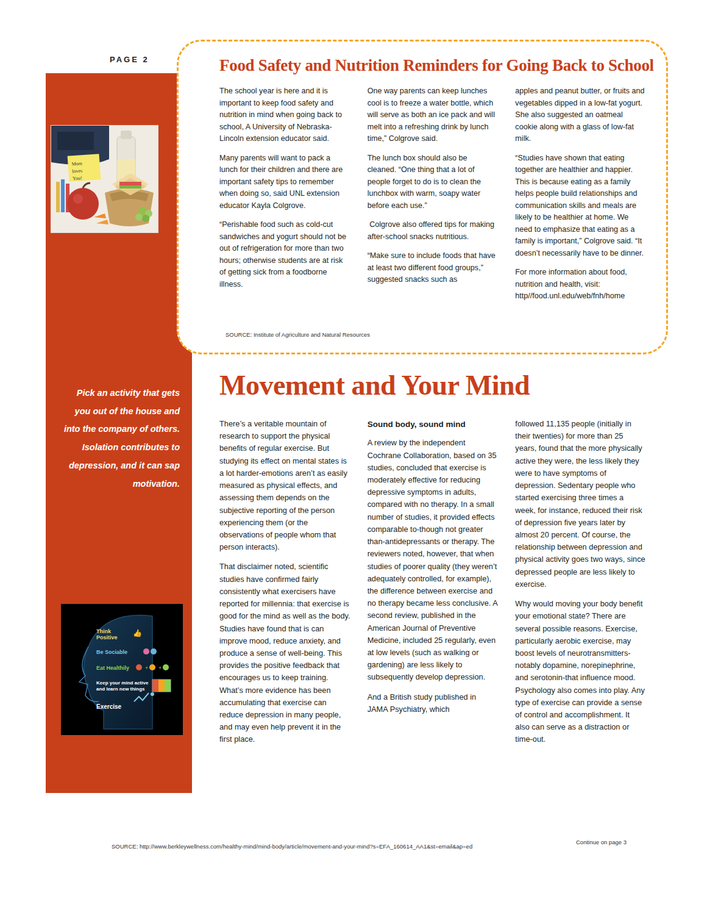PAGE 2
Mom loves You!
Food Safety and Nutrition Reminders for Going Back to School
The school year is here and it is important to keep food safety and nutrition in mind when going back to school, A University of Nebraska-Lincoln extension educator said.
Many parents will want to pack a lunch for their children and there are important safety tips to remember when doing so, said UNL extension educator Kayla Colgrove.
“Perishable food such as cold-cut sandwiches and yogurt should not be out of refrigeration for more than two hours; otherwise students are at risk of getting sick from a foodborne illness.
One way parents can keep lunches cool is to freeze a water bottle, which will serve as both an ice pack and will melt into a refreshing drink by lunch time,” Colgrove said.
The lunch box should also be cleaned. “One thing that a lot of people forget to do is to clean the lunchbox with warm, soapy water before each use.”
Colgrove also offered tips for making after-school snacks nutritious.
“Make sure to include foods that have at least two different food groups,” suggested snacks such as
apples and peanut butter, or fruits and vegetables dipped in a low-fat yogurt. She also suggested an oatmeal cookie along with a glass of low-fat milk.
“Studies have shown that eating together are healthier and happier. This is because eating as a family helps people build relationships and communication skills and meals are likely to be healthier at home. We need to emphasize that eating as a family is important,” Colgrove said. “It doesn’t necessarily have to be dinner.
For more information about food, nutrition and health, visit: http//food.unl.edu/web/fnh/home
SOURCE: Institute of Agriculture and Natural Resources
Pick an activity that gets you out of the house and into the company of others. Isolation contributes to depression, and it can sap motivation.
Think Positive 👍 Be Sociable Eat Healthily + + Keep your mind active and learn new things Exercise
Movement and Your Mind
There’s a veritable mountain of research to support the physical benefits of regular exercise. But studying its effect on mental states is a lot harder-emotions aren’t as easily measured as physical effects, and assessing them depends on the subjective reporting of the person experiencing them (or the observations of people whom that person interacts).
That disclaimer noted, scientific studies have confirmed fairly consistently what exercisers have reported for millennia: that exercise is good for the mind as well as the body. Studies have found that is can improve mood, reduce anxiety, and produce a sense of well-being. This provides the positive feedback that encourages us to keep training. What’s more evidence has been accumulating that exercise can reduce depression in many people, and may even help prevent it in the first place.
Sound body, sound mind
A review by the independent Cochrane Collaboration, based on 35 studies, concluded that exercise is moderately effective for reducing depressive symptoms in adults, compared with no therapy. In a small number of studies, it provided effects comparable to-though not greater than-antidepressants or therapy. The reviewers noted, however, that when studies of poorer quality (they weren’t adequately controlled, for example), the difference between exercise and no therapy became less conclusive. A second review, published in the American Journal of Preventive Medicine, included 25 regularly, even at low levels (such as walking or gardening) are less likely to subsequently develop depression.
And a British study published in JAMA Psychiatry, which
followed 11,135 people (initially in their twenties) for more than 25 years, found that the more physically active they were, the less likely they were to have symptoms of depression. Sedentary people who started exercising three times a week, for instance, reduced their risk of depression five years later by almost 20 percent. Of course, the relationship between depression and physical activity goes two ways, since depressed people are less likely to exercise.
Why would moving your body benefit your emotional state? There are several possible reasons. Exercise, particularly aerobic exercise, may boost levels of neurotransmitters-notably dopamine, norepinephrine, and serotonin-that influence mood. Psychology also comes into play. Any type of exercise can provide a sense of control and accomplishment. It also can serve as a distraction or time-out.
SOURCE: http://www.berkleywellness.com/healthy-mind/mind-body/article/movement-and-your-mind?s=EFA_160614_AA1&st=email&ap=ed
Continue on page 3